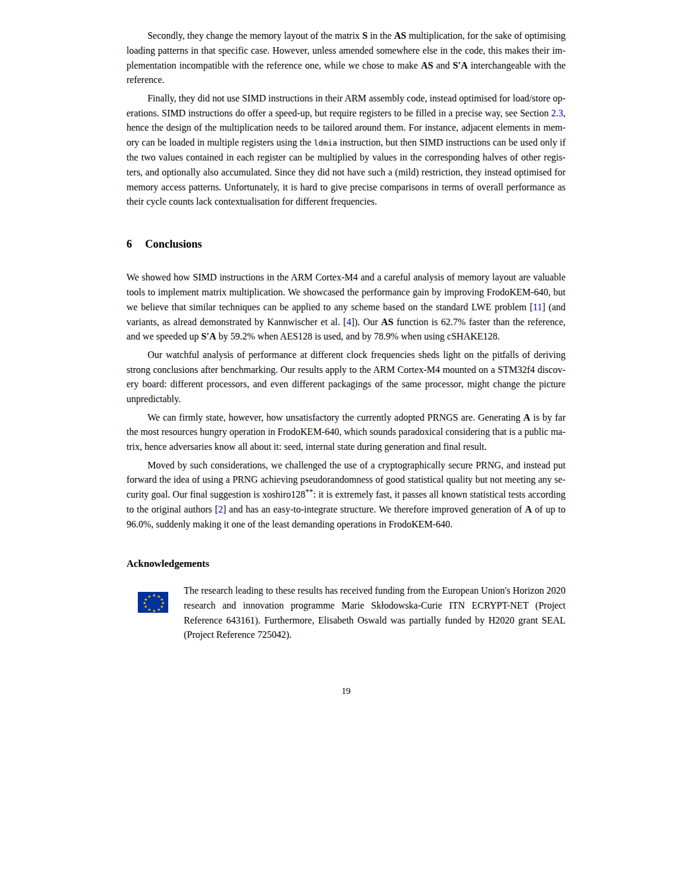Secondly, they change the memory layout of the matrix S in the AS multiplication, for the sake of optimising loading patterns in that specific case. However, unless amended somewhere else in the code, this makes their implementation incompatible with the reference one, while we chose to make AS and S′A interchangeable with the reference.
Finally, they did not use SIMD instructions in their ARM assembly code, instead optimised for load/store operations. SIMD instructions do offer a speed-up, but require registers to be filled in a precise way, see Section 2.3, hence the design of the multiplication needs to be tailored around them. For instance, adjacent elements in memory can be loaded in multiple registers using the ldmia instruction, but then SIMD instructions can be used only if the two values contained in each register can be multiplied by values in the corresponding halves of other registers, and optionally also accumulated. Since they did not have such a (mild) restriction, they instead optimised for memory access patterns. Unfortunately, it is hard to give precise comparisons in terms of overall performance as their cycle counts lack contextualisation for different frequencies.
6 Conclusions
We showed how SIMD instructions in the ARM Cortex-M4 and a careful analysis of memory layout are valuable tools to implement matrix multiplication. We showcased the performance gain by improving FrodoKEM-640, but we believe that similar techniques can be applied to any scheme based on the standard LWE problem [11] (and variants, as alread demonstrated by Kannwischer et al. [4]). Our AS function is 62.7% faster than the reference, and we speeded up S′A by 59.2% when AES128 is used, and by 78.9% when using cSHAKE128.
Our watchful analysis of performance at different clock frequencies sheds light on the pitfalls of deriving strong conclusions after benchmarking. Our results apply to the ARM Cortex-M4 mounted on a STM32f4 discovery board: different processors, and even different packagings of the same processor, might change the picture unpredictably.
We can firmly state, however, how unsatisfactory the currently adopted PRNGS are. Generating A is by far the most resources hungry operation in FrodoKEM-640, which sounds paradoxical considering that is a public matrix, hence adversaries know all about it: seed, internal state during generation and final result.
Moved by such considerations, we challenged the use of a cryptographically secure PRNG, and instead put forward the idea of using a PRNG achieving pseudorandomness of good statistical quality but not meeting any security goal. Our final suggestion is xoshiro128**: it is extremely fast, it passes all known statistical tests according to the original authors [2] and has an easy-to-integrate structure. We therefore improved generation of A of up to 96.0%, suddenly making it one of the least demanding operations in FrodoKEM-640.
Acknowledgements
★ ★ ★ ★ ★ ★ ★ ★ ★ ★ ★ ★
The research leading to these results has received funding from the European Union's Horizon 2020 research and innovation programme Marie Skłodowska-Curie ITN ECRYPT-NET (Project Reference 643161). Furthermore, Elisabeth Oswald was partially funded by H2020 grant SEAL (Project Reference 725042).
19